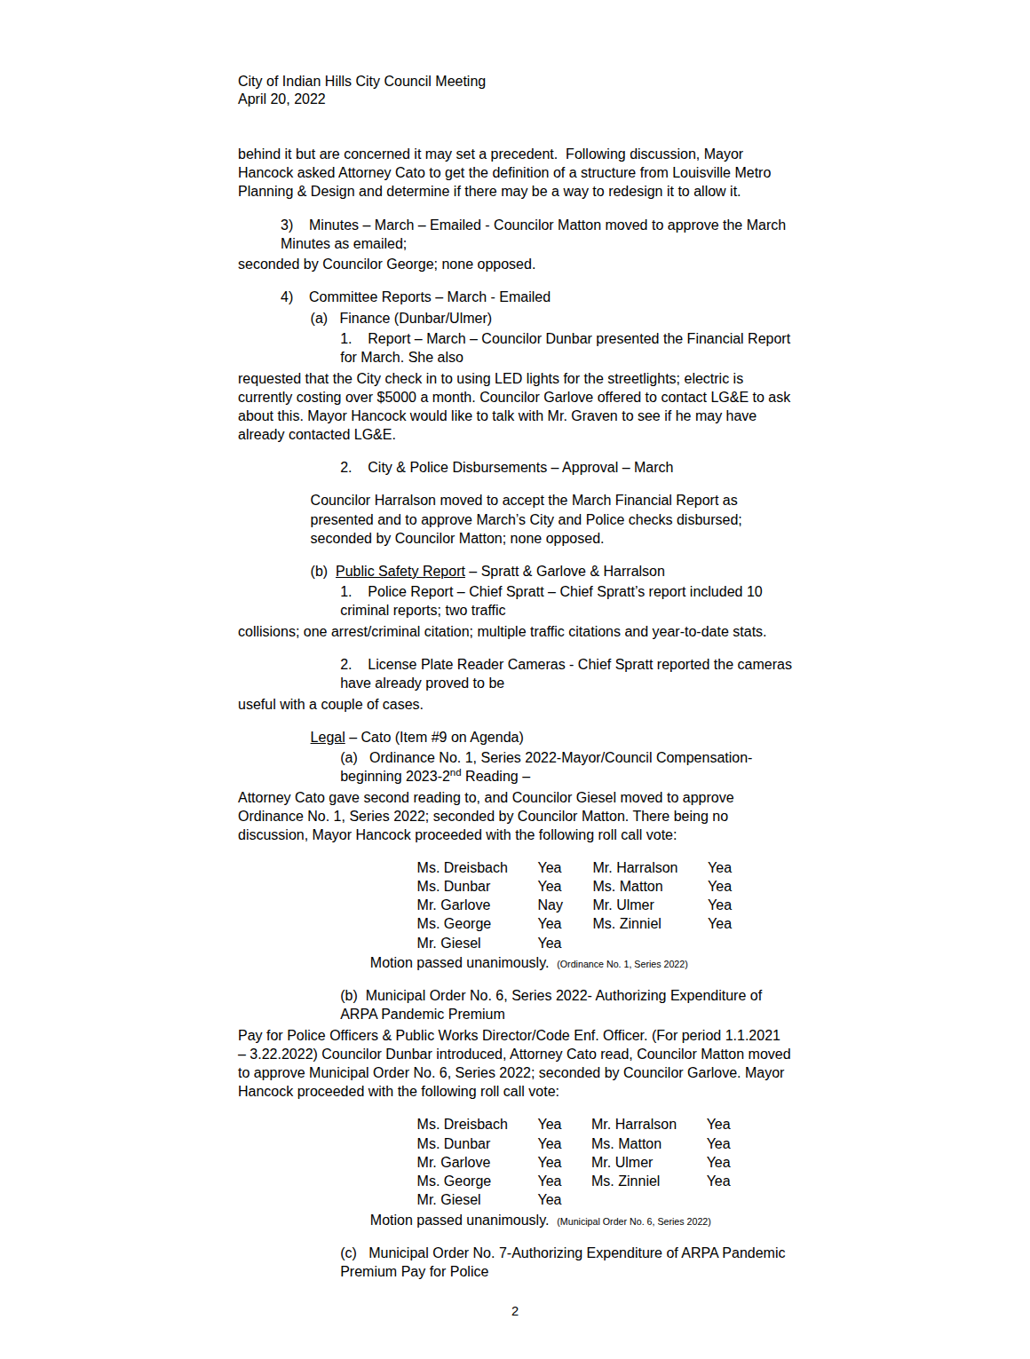City of Indian Hills City Council Meeting
April 20, 2022
behind it but are concerned it may set a precedent. Following discussion, Mayor Hancock asked Attorney Cato to get the definition of a structure from Louisville Metro Planning & Design and determine if there may be a way to redesign it to allow it.
3) Minutes – March – Emailed - Councilor Matton moved to approve the March Minutes as emailed;
seconded by Councilor George; none opposed.
4) Committee Reports – March - Emailed
(a) Finance (Dunbar/Ulmer)
1. Report – March – Councilor Dunbar presented the Financial Report for March. She also
requested that the City check in to using LED lights for the streetlights; electric is currently costing over $5000 a month. Councilor Garlove offered to contact LG&E to ask about this. Mayor Hancock would like to talk with Mr. Graven to see if he may have already contacted LG&E.
2. City & Police Disbursements – Approval – March
Councilor Harralson moved to accept the March Financial Report as presented and to approve March’s City and Police checks disbursed; seconded by Councilor Matton; none opposed.
(b) Public Safety Report – Spratt & Garlove & Harralson
1. Police Report – Chief Spratt – Chief Spratt’s report included 10 criminal reports; two traffic
collisions; one arrest/criminal citation; multiple traffic citations and year-to-date stats.
2. License Plate Reader Cameras - Chief Spratt reported the cameras have already proved to be
useful with a couple of cases.
Legal – Cato (Item #9 on Agenda)
(a) Ordinance No. 1, Series 2022-Mayor/Council Compensation-beginning 2023-2nd Reading –
Attorney Cato gave second reading to, and Councilor Giesel moved to approve Ordinance No. 1, Series 2022; seconded by Councilor Matton. There being no discussion, Mayor Hancock proceeded with the following roll call vote:
| Ms. Dreisbach | Yea | Mr. Harralson | Yea |
| Ms. Dunbar | Yea | Ms. Matton | Yea |
| Mr. Garlove | Nay | Mr. Ulmer | Yea |
| Ms. George | Yea | Ms. Zinniel | Yea |
| Mr. Giesel | Yea | | |
Motion passed unanimously. (Ordinance No. 1, Series 2022)
(b) Municipal Order No. 6, Series 2022- Authorizing Expenditure of ARPA Pandemic Premium
Pay for Police Officers & Public Works Director/Code Enf. Officer. (For period 1.1.2021 – 3.22.2022) Councilor Dunbar introduced, Attorney Cato read, Councilor Matton moved to approve Municipal Order No. 6, Series 2022; seconded by Councilor Garlove. Mayor Hancock proceeded with the following roll call vote:
| Ms. Dreisbach | Yea | Mr. Harralson | Yea |
| Ms. Dunbar | Yea | Ms. Matton | Yea |
| Mr. Garlove | Yea | Mr. Ulmer | Yea |
| Ms. George | Yea | Ms. Zinniel | Yea |
| Mr. Giesel | Yea | | |
Motion passed unanimously. (Municipal Order No. 6, Series 2022)
(c) Municipal Order No. 7-Authorizing Expenditure of ARPA Pandemic Premium Pay for Police
2